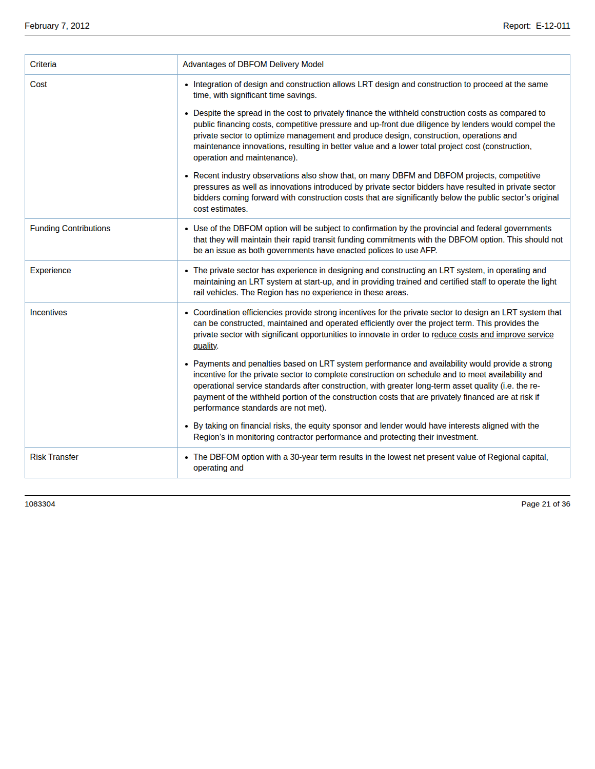February 7, 2012 Report: E-12-011
| Criteria | Advantages of DBFOM Delivery Model |
| --- | --- |
| Cost | Integration of design and construction allows LRT design and construction to proceed at the same time, with significant time savings. Despite the spread in the cost to privately finance the withheld construction costs as compared to public financing costs, competitive pressure and up-front due diligence by lenders would compel the private sector to optimize management and produce design, construction, operations and maintenance innovations, resulting in better value and a lower total project cost (construction, operation and maintenance). Recent industry observations also show that, on many DBFM and DBFOM projects, competitive pressures as well as innovations introduced by private sector bidders have resulted in private sector bidders coming forward with construction costs that are significantly below the public sector’s original cost estimates. |
| Funding Contributions | Use of the DBFOM option will be subject to confirmation by the provincial and federal governments that they will maintain their rapid transit funding commitments with the DBFOM option. This should not be an issue as both governments have enacted polices to use AFP. |
| Experience | The private sector has experience in designing and constructing an LRT system, in operating and maintaining an LRT system at start-up, and in providing trained and certified staff to operate the light rail vehicles. The Region has no experience in these areas. |
| Incentives | Coordination efficiencies provide strong incentives for the private sector to design an LRT system that can be constructed, maintained and operated efficiently over the project term. This provides the private sector with significant opportunities to innovate in order to r educe costs and improve service quality . Payments and penalties based on LRT system performance and availability would provide a strong incentive for the private sector to complete construction on schedule and to meet availability and operational service standards after construction, with greater long-term asset quality (i.e. the re-payment of the withheld portion of the construction costs that are privately financed are at risk if performance standards are not met). By taking on financial risks, the equity sponsor and lender would have interests aligned with the Region’s in monitoring contractor performance and protecting their investment. |
| Risk Transfer | The DBFOM option with a 30-year term results in the lowest net present value of Regional capital, operating and |
1083304 Page 21 of 36